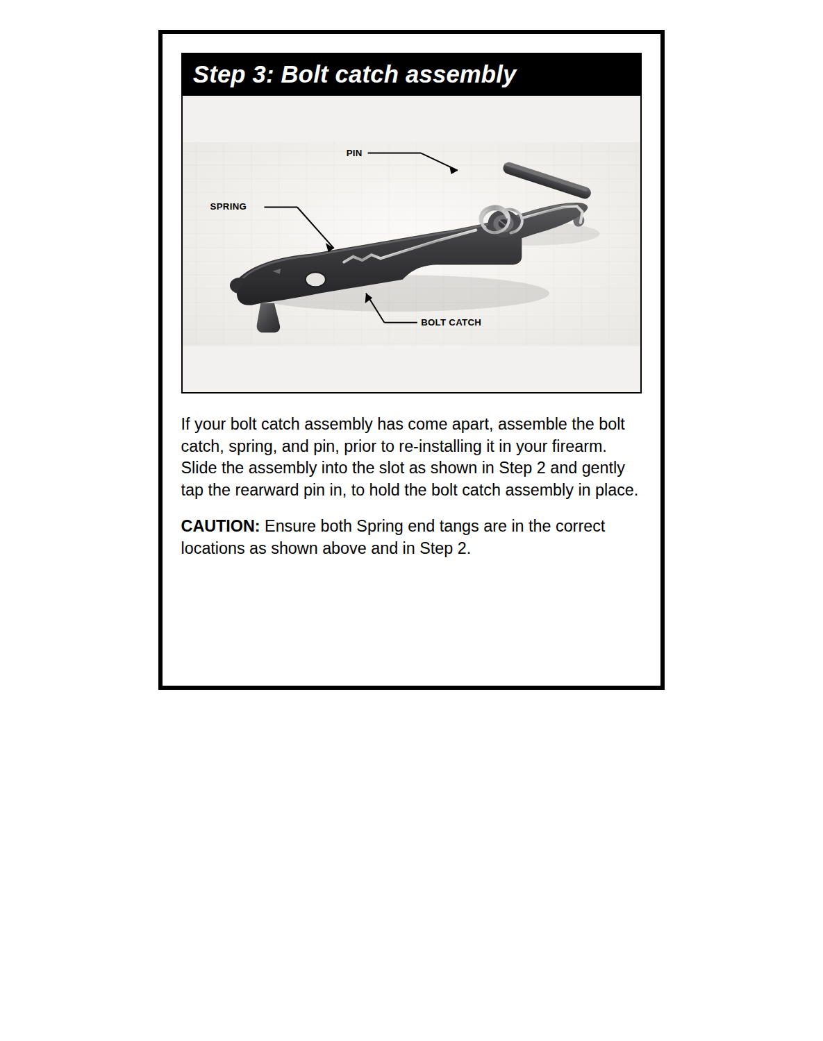Step 3: Bolt catch assembly
PIN SPRING BOLT CATCH
If your bolt catch assembly has come apart, assemble the bolt catch, spring, and pin, prior to re-installing it in your firearm. Slide the assembly into the slot as shown in Step 2 and gently tap the rearward pin in, to hold the bolt catch assembly in place.
CAUTION: Ensure both Spring end tangs are in the correct locations as shown above and in Step 2.